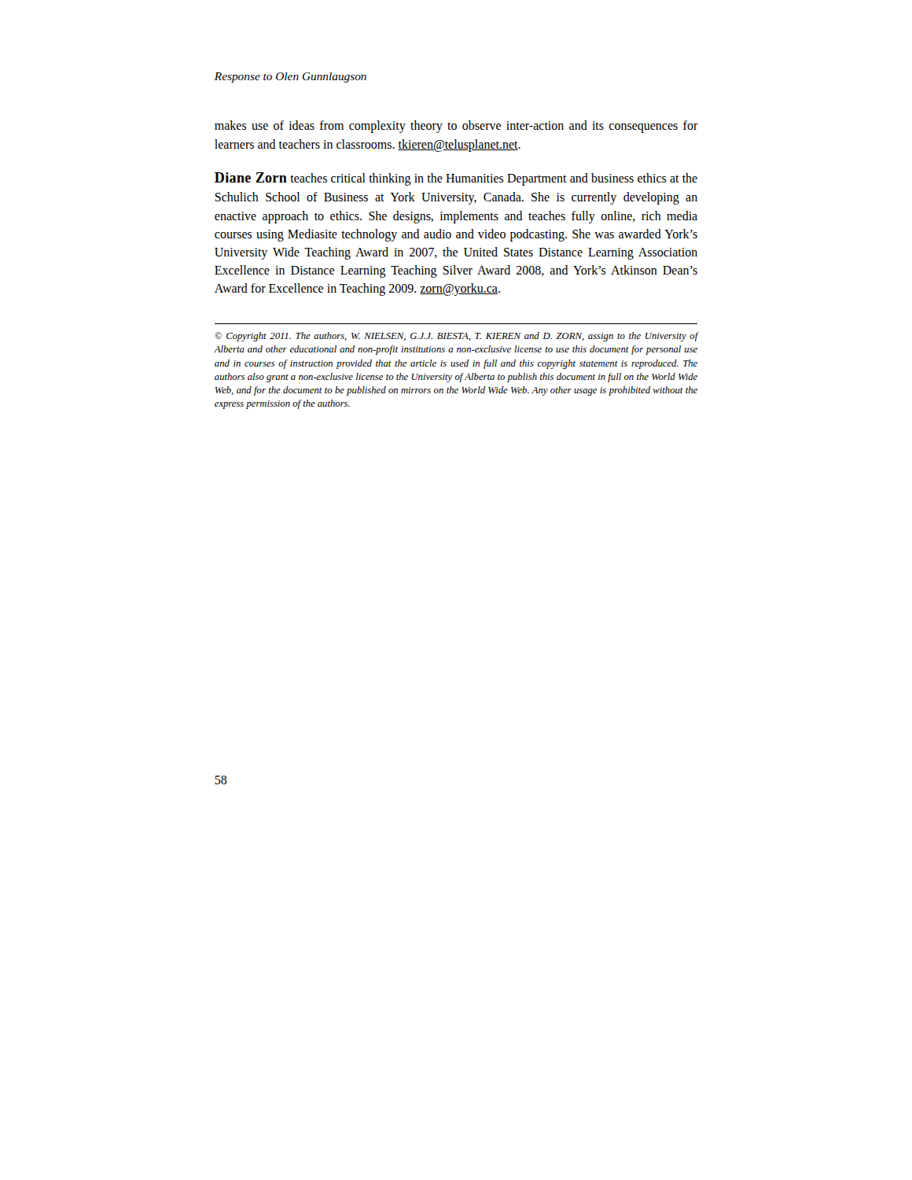Response to Olen Gunnlaugson
makes use of ideas from complexity theory to observe inter-action and its consequences for learners and teachers in classrooms. tkieren@telusplanet.net.
Diane Zorn teaches critical thinking in the Humanities Department and business ethics at the Schulich School of Business at York University, Canada. She is currently developing an enactive approach to ethics. She designs, implements and teaches fully online, rich media courses using Mediasite technology and audio and video podcasting. She was awarded York’s University Wide Teaching Award in 2007, the United States Distance Learning Association Excellence in Distance Learning Teaching Silver Award 2008, and York’s Atkinson Dean’s Award for Excellence in Teaching 2009. zorn@yorku.ca.
© Copyright 2011. The authors, W. NIELSEN, G.J.J. BIESTA, T. KIEREN and D. ZORN, assign to the University of Alberta and other educational and non-profit institutions a non-exclusive license to use this document for personal use and in courses of instruction provided that the article is used in full and this copyright statement is reproduced. The authors also grant a non-exclusive license to the University of Alberta to publish this document in full on the World Wide Web, and for the document to be published on mirrors on the World Wide Web. Any other usage is prohibited without the express permission of the authors.
58